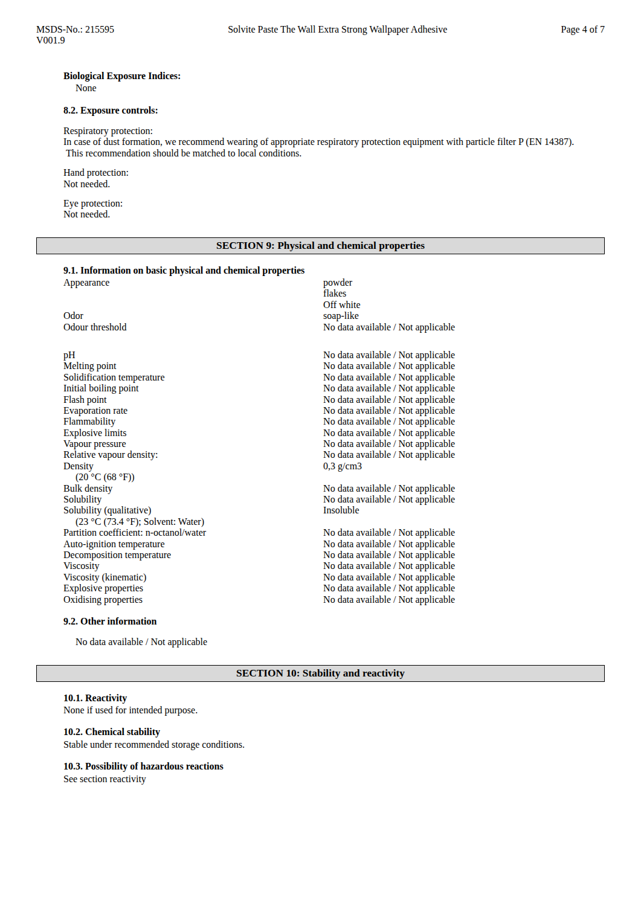MSDS-No.: 215595
V001.9
Solvite Paste The Wall Extra Strong Wallpaper Adhesive
Page 4 of 7
Biological Exposure Indices:
None
8.2. Exposure controls:
Respiratory protection:
In case of dust formation, we recommend wearing of appropriate respiratory protection equipment with particle filter P (EN 14387).
This recommendation should be matched to local conditions.
Hand protection:
Not needed.
Eye protection:
Not needed.
SECTION 9: Physical and chemical properties
9.1. Information on basic physical and chemical properties
| Appearance | powder |
| | flakes |
| | Off white |
| Odor | soap-like |
| Odour threshold | No data available / Not applicable |
| pH | No data available / Not applicable |
| Melting point | No data available / Not applicable |
| Solidification temperature | No data available / Not applicable |
| Initial boiling point | No data available / Not applicable |
| Flash point | No data available / Not applicable |
| Evaporation rate | No data available / Not applicable |
| Flammability | No data available / Not applicable |
| Explosive limits | No data available / Not applicable |
| Vapour pressure | No data available / Not applicable |
| Relative vapour density: | No data available / Not applicable |
| Density | 0,3 g/cm3 |
| (20 °C (68 °F)) | |
| Bulk density | No data available / Not applicable |
| Solubility | No data available / Not applicable |
| Solubility (qualitative) | Insoluble |
| (23 °C (73.4 °F); Solvent: Water) | |
| Partition coefficient: n-octanol/water | No data available / Not applicable |
| Auto-ignition temperature | No data available / Not applicable |
| Decomposition temperature | No data available / Not applicable |
| Viscosity | No data available / Not applicable |
| Viscosity (kinematic) | No data available / Not applicable |
| Explosive properties | No data available / Not applicable |
| Oxidising properties | No data available / Not applicable |
9.2. Other information
No data available / Not applicable
SECTION 10: Stability and reactivity
10.1. Reactivity
None if used for intended purpose.
10.2. Chemical stability
Stable under recommended storage conditions.
10.3. Possibility of hazardous reactions
See section reactivity